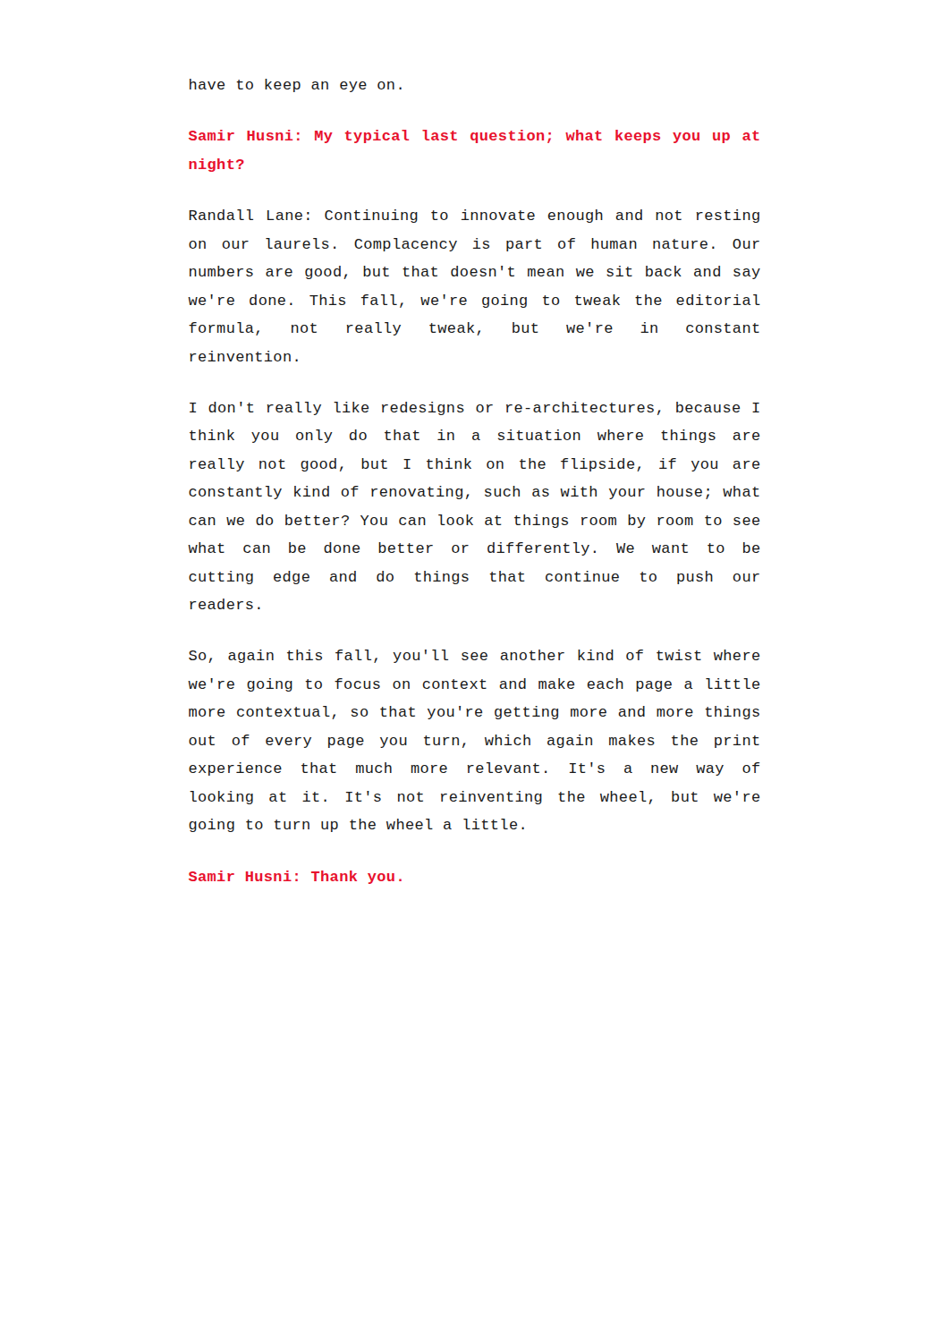have to keep an eye on.
Samir Husni: My typical last question; what keeps you up at night?
Randall Lane: Continuing to innovate enough and not resting on our laurels. Complacency is part of human nature. Our numbers are good, but that doesn't mean we sit back and say we're done. This fall, we're going to tweak the editorial formula, not really tweak, but we're in constant reinvention.
I don't really like redesigns or re-architectures, because I think you only do that in a situation where things are really not good, but I think on the flipside, if you are constantly kind of renovating, such as with your house; what can we do better? You can look at things room by room to see what can be done better or differently. We want to be cutting edge and do things that continue to push our readers.
So, again this fall, you'll see another kind of twist where we're going to focus on context and make each page a little more contextual, so that you're getting more and more things out of every page you turn, which again makes the print experience that much more relevant. It's a new way of looking at it. It's not reinventing the wheel, but we're going to turn up the wheel a little.
Samir Husni: Thank you.